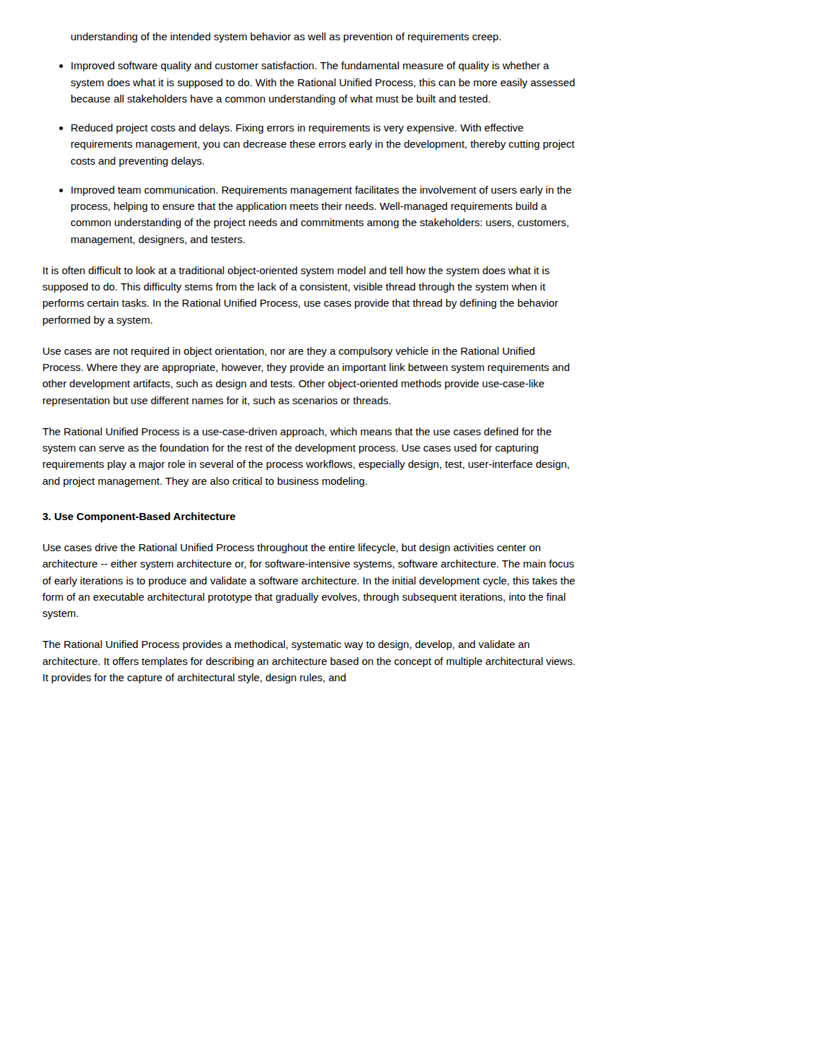understanding of the intended system behavior as well as prevention of requirements creep.
Improved software quality and customer satisfaction. The fundamental measure of quality is whether a system does what it is supposed to do. With the Rational Unified Process, this can be more easily assessed because all stakeholders have a common understanding of what must be built and tested.
Reduced project costs and delays. Fixing errors in requirements is very expensive. With effective requirements management, you can decrease these errors early in the development, thereby cutting project costs and preventing delays.
Improved team communication. Requirements management facilitates the involvement of users early in the process, helping to ensure that the application meets their needs. Well-managed requirements build a common understanding of the project needs and commitments among the stakeholders: users, customers, management, designers, and testers.
It is often difficult to look at a traditional object-oriented system model and tell how the system does what it is supposed to do. This difficulty stems from the lack of a consistent, visible thread through the system when it performs certain tasks. In the Rational Unified Process, use cases provide that thread by defining the behavior performed by a system.
Use cases are not required in object orientation, nor are they a compulsory vehicle in the Rational Unified Process. Where they are appropriate, however, they provide an important link between system requirements and other development artifacts, such as design and tests. Other object-oriented methods provide use-case-like representation but use different names for it, such as scenarios or threads.
The Rational Unified Process is a use-case-driven approach, which means that the use cases defined for the system can serve as the foundation for the rest of the development process. Use cases used for capturing requirements play a major role in several of the process workflows, especially design, test, user-interface design, and project management. They are also critical to business modeling.
3. Use Component-Based Architecture
Use cases drive the Rational Unified Process throughout the entire lifecycle, but design activities center on architecture -- either system architecture or, for software-intensive systems, software architecture. The main focus of early iterations is to produce and validate a software architecture. In the initial development cycle, this takes the form of an executable architectural prototype that gradually evolves, through subsequent iterations, into the final system.
The Rational Unified Process provides a methodical, systematic way to design, develop, and validate an architecture. It offers templates for describing an architecture based on the concept of multiple architectural views. It provides for the capture of architectural style, design rules, and